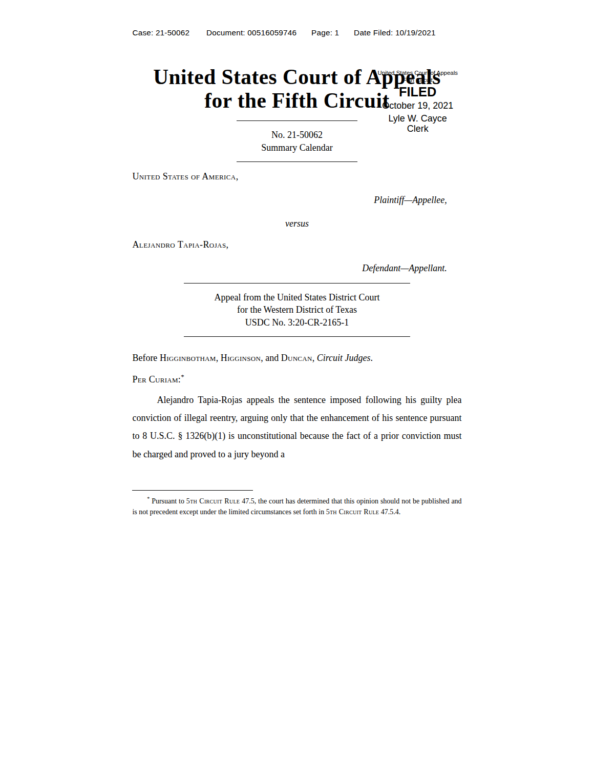Case: 21-50062 Document: 00516059746 Page: 1 Date Filed: 10/19/2021
United States Court of Appeals
Fifth Circuit
FILED
October 19, 2021
Lyle W. Cayce
Clerk
United States Court of Appealsfor the Fifth Circuit
No. 21-50062
Summary Calendar
United States of America,
Plaintiff—Appellee,
versus
Alejandro Tapia-Rojas,
Defendant—Appellant.
Appeal from the United States District Court
for the Western District of Texas
USDC No. 3:20-CR-2165-1
Before Higginbotham, Higginson, and Duncan, Circuit Judges.
Per Curiam:*
Alejandro Tapia-Rojas appeals the sentence imposed following his guilty plea conviction of illegal reentry, arguing only that the enhancement of his sentence pursuant to 8 U.S.C. § 1326(b)(1) is unconstitutional because the fact of a prior conviction must be charged and proved to a jury beyond a
* Pursuant to 5th Circuit Rule 47.5, the court has determined that this opinion should not be published and is not precedent except under the limited circumstances set forth in 5th Circuit Rule 47.5.4.